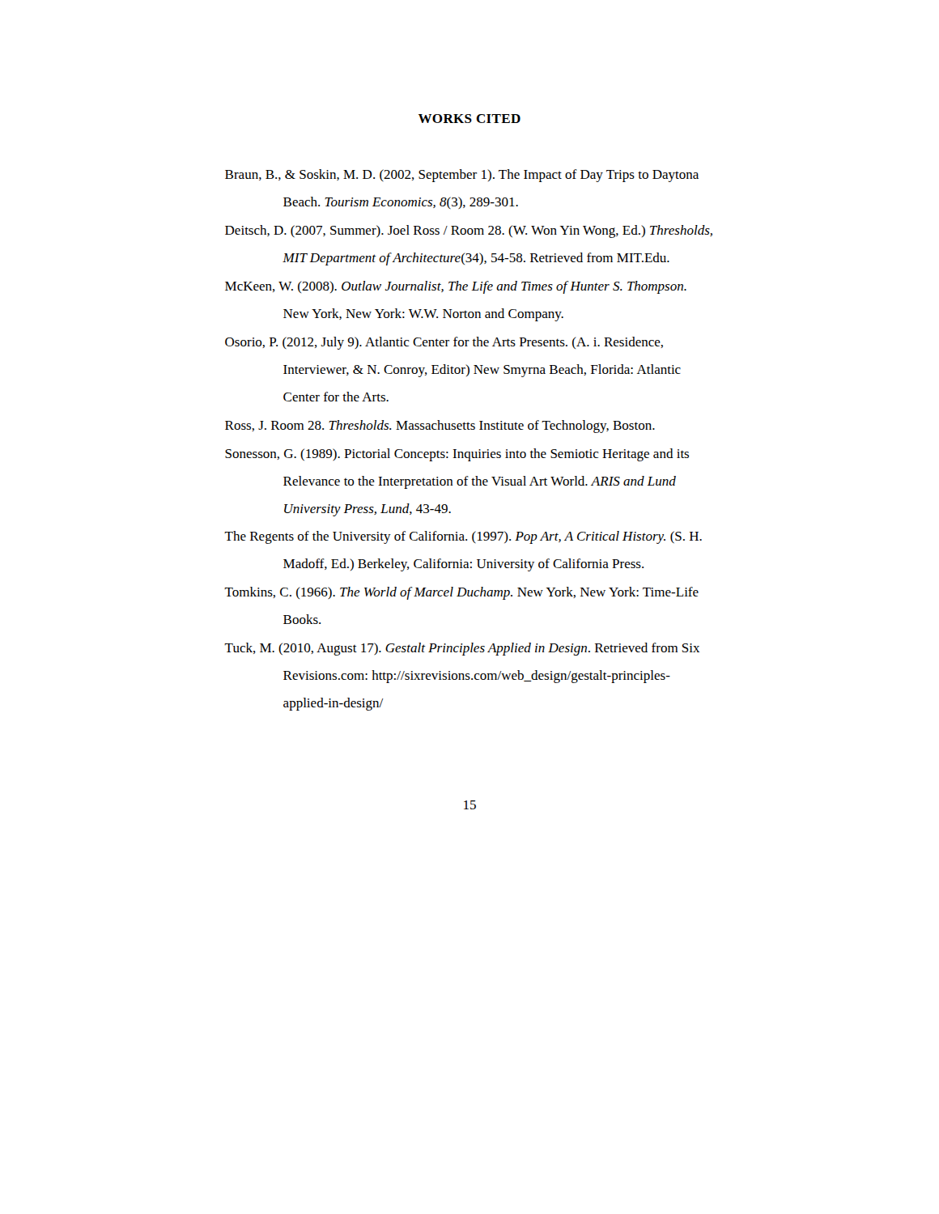WORKS CITED
Braun, B., & Soskin, M. D. (2002, September 1). The Impact of Day Trips to Daytona Beach. Tourism Economics, 8(3), 289-301.
Deitsch, D. (2007, Summer). Joel Ross / Room 28. (W. Won Yin Wong, Ed.) Thresholds, MIT Department of Architecture(34), 54-58. Retrieved from MIT.Edu.
McKeen, W. (2008). Outlaw Journalist, The Life and Times of Hunter S. Thompson. New York, New York: W.W. Norton and Company.
Osorio, P. (2012, July 9). Atlantic Center for the Arts Presents. (A. i. Residence, Interviewer, & N. Conroy, Editor) New Smyrna Beach, Florida: Atlantic Center for the Arts.
Ross, J. Room 28. Thresholds. Massachusetts Institute of Technology, Boston.
Sonesson, G. (1989). Pictorial Concepts: Inquiries into the Semiotic Heritage and its Relevance to the Interpretation of the Visual Art World. ARIS and Lund University Press, Lund, 43-49.
The Regents of the University of California. (1997). Pop Art, A Critical History. (S. H. Madoff, Ed.) Berkeley, California: University of California Press.
Tomkins, C. (1966). The World of Marcel Duchamp. New York, New York: Time-Life Books.
Tuck, M. (2010, August 17). Gestalt Principles Applied in Design. Retrieved from Six Revisions.com: http://sixrevisions.com/web_design/gestalt-principles-applied-in-design/
15